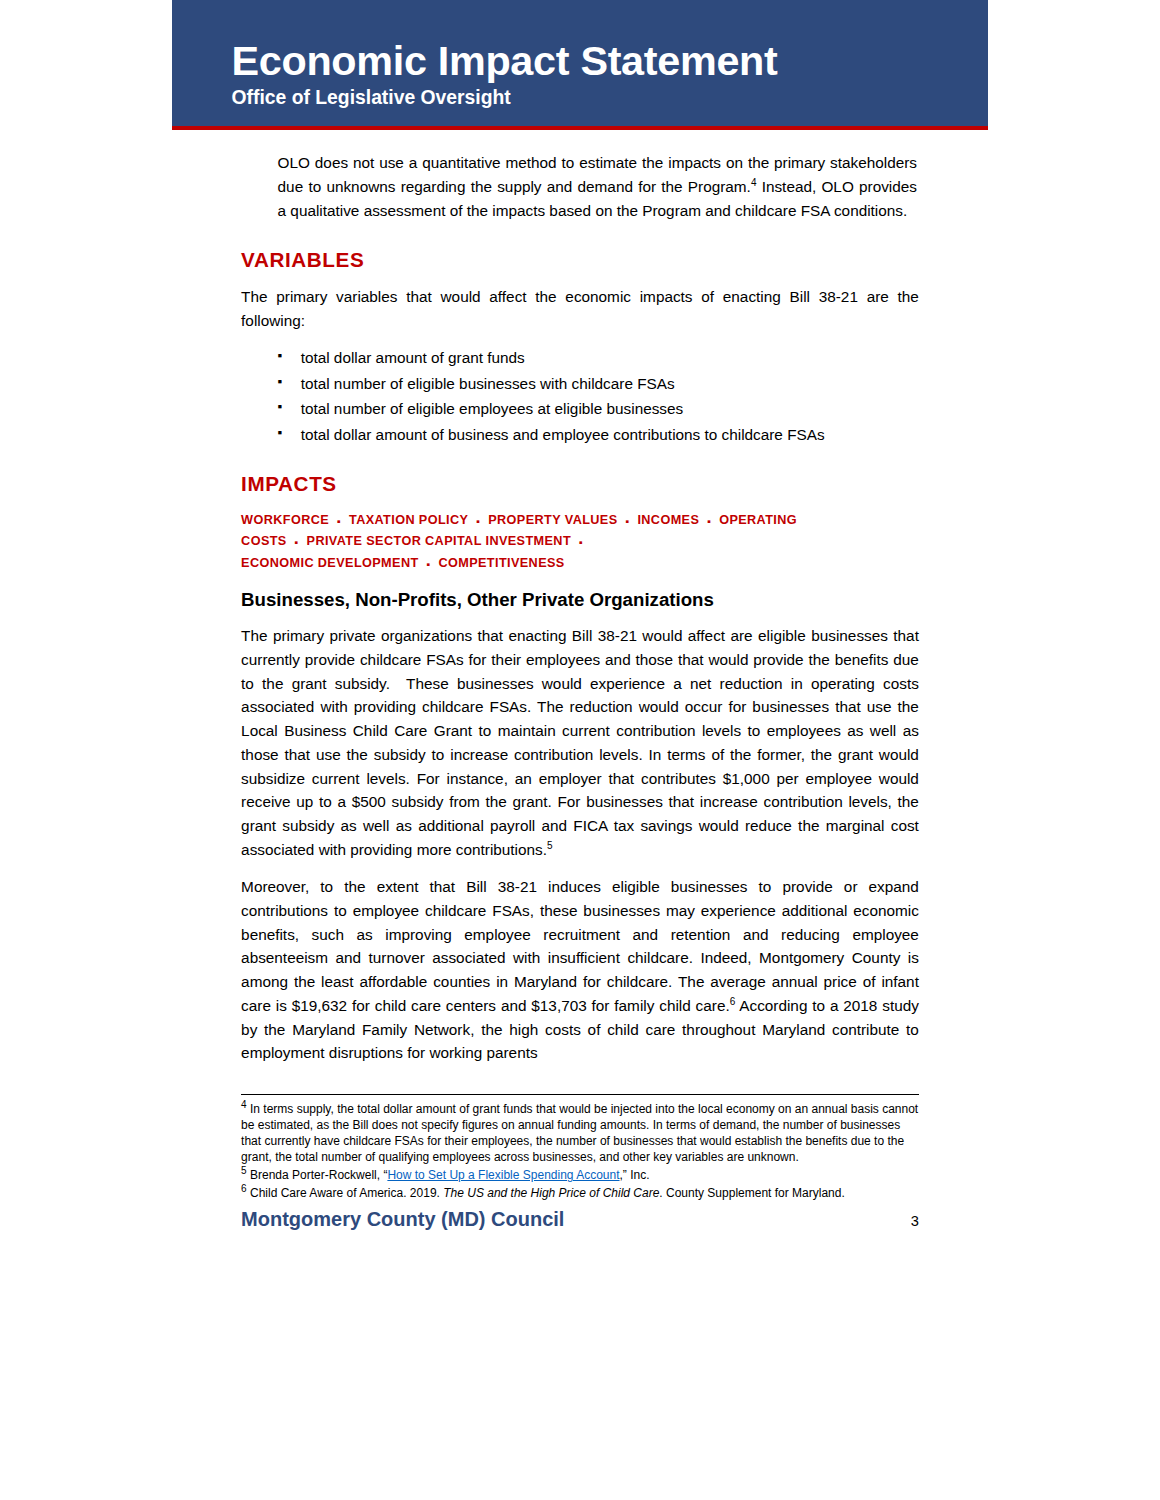Economic Impact Statement
Office of Legislative Oversight
OLO does not use a quantitative method to estimate the impacts on the primary stakeholders due to unknowns regarding the supply and demand for the Program.4 Instead, OLO provides a qualitative assessment of the impacts based on the Program and childcare FSA conditions.
VARIABLES
The primary variables that would affect the economic impacts of enacting Bill 38-21 are the following:
total dollar amount of grant funds
total number of eligible businesses with childcare FSAs
total number of eligible employees at eligible businesses
total dollar amount of business and employee contributions to childcare FSAs
IMPACTS
WORKFORCE ▪ TAXATION POLICY ▪ PROPERTY VALUES ▪ INCOMES ▪ OPERATING COSTS ▪ PRIVATE SECTOR CAPITAL INVESTMENT ▪
ECONOMIC DEVELOPMENT ▪ COMPETITIVENESS
Businesses, Non-Profits, Other Private Organizations
The primary private organizations that enacting Bill 38-21 would affect are eligible businesses that currently provide childcare FSAs for their employees and those that would provide the benefits due to the grant subsidy. These businesses would experience a net reduction in operating costs associated with providing childcare FSAs. The reduction would occur for businesses that use the Local Business Child Care Grant to maintain current contribution levels to employees as well as those that use the subsidy to increase contribution levels. In terms of the former, the grant would subsidize current levels. For instance, an employer that contributes $1,000 per employee would receive up to a $500 subsidy from the grant. For businesses that increase contribution levels, the grant subsidy as well as additional payroll and FICA tax savings would reduce the marginal cost associated with providing more contributions.5
Moreover, to the extent that Bill 38-21 induces eligible businesses to provide or expand contributions to employee childcare FSAs, these businesses may experience additional economic benefits, such as improving employee recruitment and retention and reducing employee absenteeism and turnover associated with insufficient childcare. Indeed, Montgomery County is among the least affordable counties in Maryland for childcare. The average annual price of infant care is $19,632 for child care centers and $13,703 for family child care.6 According to a 2018 study by the Maryland Family Network, the high costs of child care throughout Maryland contribute to employment disruptions for working parents
4 In terms supply, the total dollar amount of grant funds that would be injected into the local economy on an annual basis cannot be estimated, as the Bill does not specify figures on annual funding amounts. In terms of demand, the number of businesses that currently have childcare FSAs for their employees, the number of businesses that would establish the benefits due to the grant, the total number of qualifying employees across businesses, and other key variables are unknown.
5 Brenda Porter-Rockwell, “How to Set Up a Flexible Spending Account,” Inc.
6 Child Care Aware of America. 2019. The US and the High Price of Child Care. County Supplement for Maryland.
Montgomery County (MD) Council
3